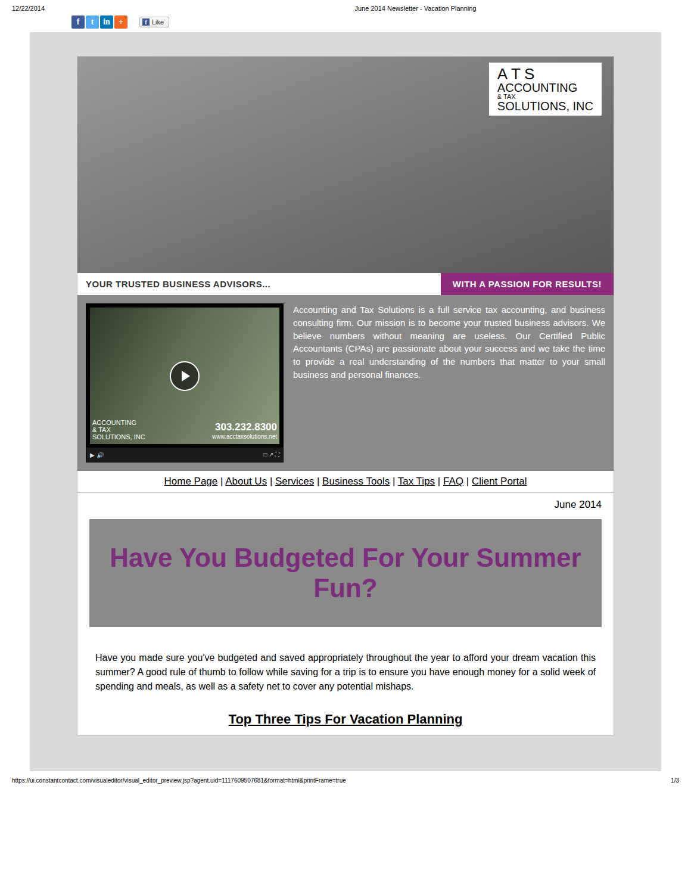12/22/2014 June 2014 Newsletter - Vacation Planning
f t in + f Like
A T S
ACCOUNTING& TAXSOLUTIONS, INC
YOUR TRUSTED BUSINESS ADVISORS...
WITH A PASSION FOR RESULTS!
ACCOUNTING
& TAX
SOLUTIONS, INC
303.232.8300www.acctaxsolutions.net
▶ 🔊 □ ↗ ⛶
Accounting and Tax Solutions is a full service tax accounting, and business consulting firm. Our mission is to become your trusted business advisors. We believe numbers without meaning are useless. Our Certified Public Accountants (CPAs) are passionate about your success and we take the time to provide a real understanding of the numbers that matter to your small business and personal finances.
Home Page | About Us | Services | Business Tools | Tax Tips | FAQ | Client Portal
June 2014
Have You Budgeted For Your Summer Fun?
Have you made sure you've budgeted and saved appropriately throughout the year to afford your dream vacation this summer? A good rule of thumb to follow while saving for a trip is to ensure you have enough money for a solid week of spending and meals, as well as a safety net to cover any potential mishaps.
Top Three Tips For Vacation Planning
https://ui.constantcontact.com/visualeditor/visual_editor_preview.jsp?agent.uid=1117609507681&format=html&printFrame=true 1/3